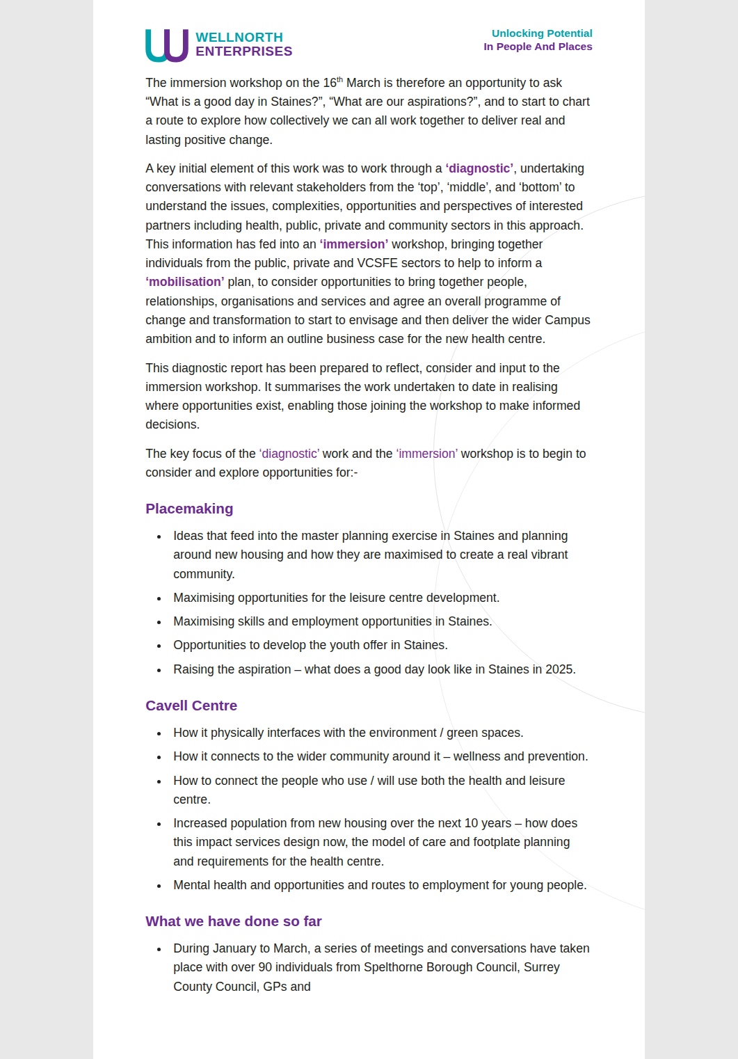WELLNORTH ENTERPRISES
Unlocking Potential In People And Places
The immersion workshop on the 16th March is therefore an opportunity to ask “What is a good day in Staines?”, “What are our aspirations?”, and to start to chart a route to explore how collectively we can all work together to deliver real and lasting positive change.
A key initial element of this work was to work through a ‘diagnostic’, undertaking conversations with relevant stakeholders from the ‘top’, ‘middle’, and ‘bottom’ to understand the issues, complexities, opportunities and perspectives of interested partners including health, public, private and community sectors in this approach. This information has fed into an ‘immersion’ workshop, bringing together individuals from the public, private and VCSFE sectors to help to inform a ‘mobilisation’ plan, to consider opportunities to bring together people, relationships, organisations and services and agree an overall programme of change and transformation to start to envisage and then deliver the wider Campus ambition and to inform an outline business case for the new health centre.
This diagnostic report has been prepared to reflect, consider and input to the immersion workshop. It summarises the work undertaken to date in realising where opportunities exist, enabling those joining the workshop to make informed decisions.
The key focus of the ‘diagnostic’ work and the ‘immersion’ workshop is to begin to consider and explore opportunities for:-
Placemaking
Ideas that feed into the master planning exercise in Staines and planning around new housing and how they are maximised to create a real vibrant community.
Maximising opportunities for the leisure centre development.
Maximising skills and employment opportunities in Staines.
Opportunities to develop the youth offer in Staines.
Raising the aspiration – what does a good day look like in Staines in 2025.
Cavell Centre
How it physically interfaces with the environment / green spaces.
How it connects to the wider community around it – wellness and prevention.
How to connect the people who use / will use both the health and leisure centre.
Increased population from new housing over the next 10 years – how does this impact services design now, the model of care and footplate planning and requirements for the health centre.
Mental health and opportunities and routes to employment for young people.
What we have done so far
During January to March, a series of meetings and conversations have taken place with over 90 individuals from Spelthorne Borough Council, Surrey County Council, GPs and